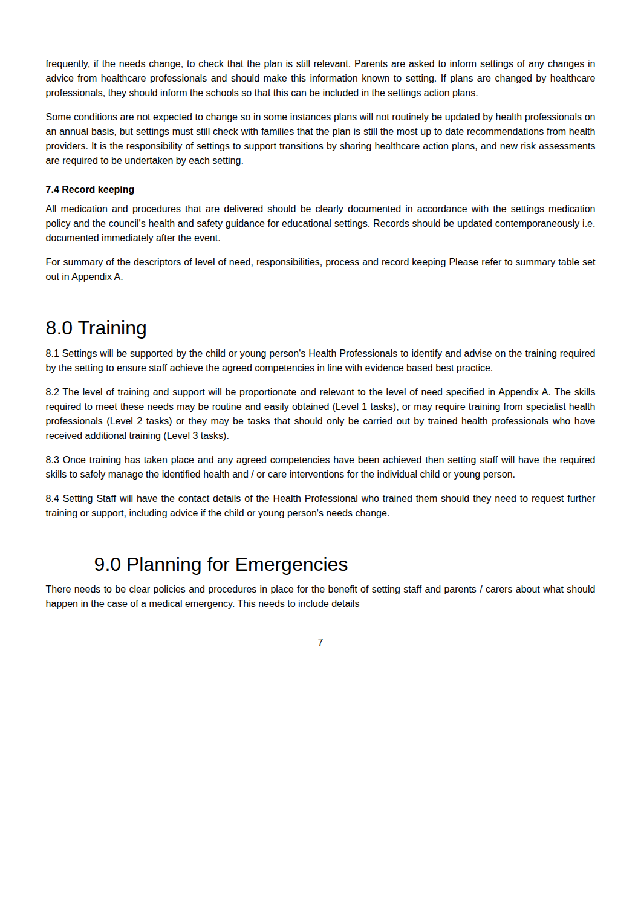frequently, if the needs change, to check that the plan is still relevant. Parents are asked to inform settings of any changes in advice from healthcare professionals and should make this information known to setting. If plans are changed by healthcare professionals, they should inform the schools so that this can be included in the settings action plans.
Some conditions are not expected to change so in some instances plans will not routinely be updated by health professionals on an annual basis, but settings must still check with families that the plan is still the most up to date recommendations from health providers. It is the responsibility of settings to support transitions by sharing healthcare action plans, and new risk assessments are required to be undertaken by each setting.
7.4 Record keeping
All medication and procedures that are delivered should be clearly documented in accordance with the settings medication policy and the council's health and safety guidance for educational settings. Records should be updated contemporaneously i.e. documented immediately after the event.
For summary of the descriptors of level of need, responsibilities, process and record keeping Please refer to summary table set out in Appendix A.
8.0 Training
8.1 Settings will be supported by the child or young person's Health Professionals to identify and advise on the training required by the setting to ensure staff achieve the agreed competencies in line with evidence based best practice.
8.2 The level of training and support will be proportionate and relevant to the level of need specified in Appendix A. The skills required to meet these needs may be routine and easily obtained (Level 1 tasks), or may require training from specialist health professionals (Level 2 tasks) or they may be tasks that should only be carried out by trained health professionals who have received additional training (Level 3 tasks).
8.3 Once training has taken place and any agreed competencies have been achieved then setting staff will have the required skills to safely manage the identified health and / or care interventions for the individual child or young person.
8.4 Setting Staff will have the contact details of the Health Professional who trained them should they need to request further training or support, including advice if the child or young person's needs change.
9.0 Planning for Emergencies
There needs to be clear policies and procedures in place for the benefit of setting staff and parents / carers about what should happen in the case of a medical emergency. This needs to include details
7